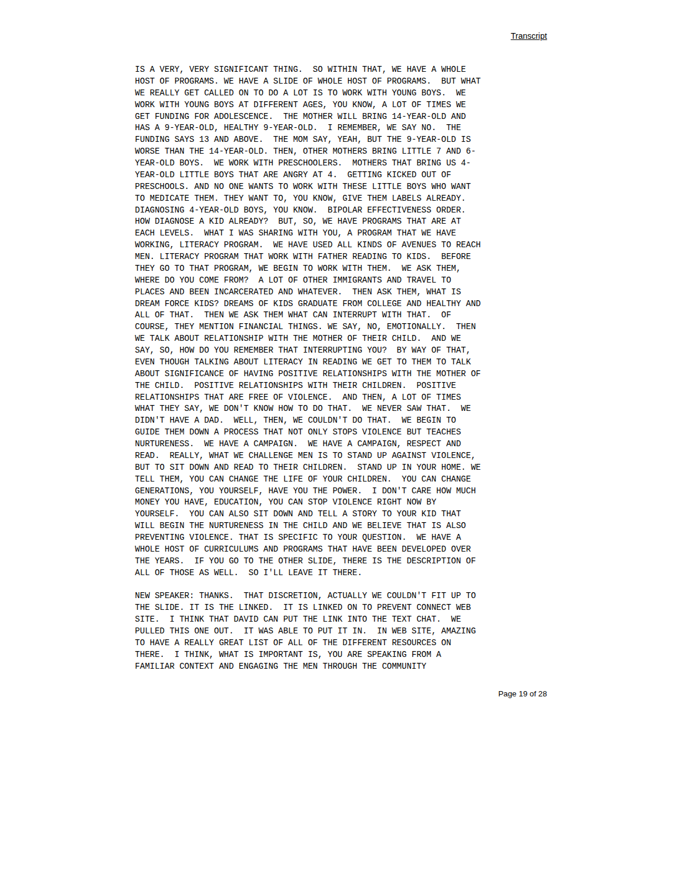Transcript
IS A VERY, VERY SIGNIFICANT THING.  SO WITHIN THAT, WE HAVE A WHOLE
HOST OF PROGRAMS. WE HAVE A SLIDE OF WHOLE HOST OF PROGRAMS.  BUT WHAT
WE REALLY GET CALLED ON TO DO A LOT IS TO WORK WITH YOUNG BOYS.  WE
WORK WITH YOUNG BOYS AT DIFFERENT AGES, YOU KNOW, A LOT OF TIMES WE
GET FUNDING FOR ADOLESCENCE.  THE MOTHER WILL BRING 14-YEAR-OLD AND
HAS A 9-YEAR-OLD, HEALTHY 9-YEAR-OLD.  I REMEMBER, WE SAY NO.  THE
FUNDING SAYS 13 AND ABOVE.  THE MOM SAY, YEAH, BUT THE 9-YEAR-OLD IS
WORSE THAN THE 14-YEAR-OLD. THEN, OTHER MOTHERS BRING LITTLE 7 AND 6-
YEAR-OLD BOYS.  WE WORK WITH PRESCHOOLERS.  MOTHERS THAT BRING US 4-
YEAR-OLD LITTLE BOYS THAT ARE ANGRY AT 4.  GETTING KICKED OUT OF
PRESCHOOLS. AND NO ONE WANTS TO WORK WITH THESE LITTLE BOYS WHO WANT
TO MEDICATE THEM. THEY WANT TO, YOU KNOW, GIVE THEM LABELS ALREADY.
DIAGNOSING 4-YEAR-OLD BOYS, YOU KNOW.  BIPOLAR EFFECTIVENESS ORDER.
HOW DIAGNOSE A KID ALREADY?  BUT, SO, WE HAVE PROGRAMS THAT ARE AT
EACH LEVELS.  WHAT I WAS SHARING WITH YOU, A PROGRAM THAT WE HAVE
WORKING, LITERACY PROGRAM.  WE HAVE USED ALL KINDS OF AVENUES TO REACH
MEN. LITERACY PROGRAM THAT WORK WITH FATHER READING TO KIDS.  BEFORE
THEY GO TO THAT PROGRAM, WE BEGIN TO WORK WITH THEM.  WE ASK THEM,
WHERE DO YOU COME FROM?  A LOT OF OTHER IMMIGRANTS AND TRAVEL TO
PLACES AND BEEN INCARCERATED AND WHATEVER.  THEN ASK THEM, WHAT IS
DREAM FORCE KIDS? DREAMS OF KIDS GRADUATE FROM COLLEGE AND HEALTHY AND
ALL OF THAT.  THEN WE ASK THEM WHAT CAN INTERRUPT WITH THAT.  OF
COURSE, THEY MENTION FINANCIAL THINGS. WE SAY, NO, EMOTIONALLY.  THEN
WE TALK ABOUT RELATIONSHIP WITH THE MOTHER OF THEIR CHILD.  AND WE
SAY, SO, HOW DO YOU REMEMBER THAT INTERRUPTING YOU?  BY WAY OF THAT,
EVEN THOUGH TALKING ABOUT LITERACY IN READING WE GET TO THEM TO TALK
ABOUT SIGNIFICANCE OF HAVING POSITIVE RELATIONSHIPS WITH THE MOTHER OF
THE CHILD.  POSITIVE RELATIONSHIPS WITH THEIR CHILDREN.  POSITIVE
RELATIONSHIPS THAT ARE FREE OF VIOLENCE.  AND THEN, A LOT OF TIMES
WHAT THEY SAY, WE DON'T KNOW HOW TO DO THAT.  WE NEVER SAW THAT.  WE
DIDN'T HAVE A DAD.  WELL, THEN, WE COULDN'T DO THAT.  WE BEGIN TO
GUIDE THEM DOWN A PROCESS THAT NOT ONLY STOPS VIOLENCE BUT TEACHES
NURTURENESS.  WE HAVE A CAMPAIGN.  WE HAVE A CAMPAIGN, RESPECT AND
READ.  REALLY, WHAT WE CHALLENGE MEN IS TO STAND UP AGAINST VIOLENCE,
BUT TO SIT DOWN AND READ TO THEIR CHILDREN.  STAND UP IN YOUR HOME. WE
TELL THEM, YOU CAN CHANGE THE LIFE OF YOUR CHILDREN.  YOU CAN CHANGE
GENERATIONS, YOU YOURSELF, HAVE YOU THE POWER.  I DON'T CARE HOW MUCH
MONEY YOU HAVE, EDUCATION, YOU CAN STOP VIOLENCE RIGHT NOW BY
YOURSELF.  YOU CAN ALSO SIT DOWN AND TELL A STORY TO YOUR KID THAT
WILL BEGIN THE NURTURENESS IN THE CHILD AND WE BELIEVE THAT IS ALSO
PREVENTING VIOLENCE. THAT IS SPECIFIC TO YOUR QUESTION.  WE HAVE A
WHOLE HOST OF CURRICULUMS AND PROGRAMS THAT HAVE BEEN DEVELOPED OVER
THE YEARS.  IF YOU GO TO THE OTHER SLIDE, THERE IS THE DESCRIPTION OF
ALL OF THOSE AS WELL.  SO I'LL LEAVE IT THERE.

NEW SPEAKER: THANKS.  THAT DISCRETION, ACTUALLY WE COULDN'T FIT UP TO
THE SLIDE. IT IS THE LINKED.  IT IS LINKED ON TO PREVENT CONNECT WEB
SITE.  I THINK THAT DAVID CAN PUT THE LINK INTO THE TEXT CHAT.  WE
PULLED THIS ONE OUT.  IT WAS ABLE TO PUT IT IN.  IN WEB SITE, AMAZING
TO HAVE A REALLY GREAT LIST OF ALL OF THE DIFFERENT RESOURCES ON
THERE.  I THINK, WHAT IS IMPORTANT IS, YOU ARE SPEAKING FROM A
FAMILIAR CONTEXT AND ENGAGING THE MEN THROUGH THE COMMUNITY
Page 19 of 28